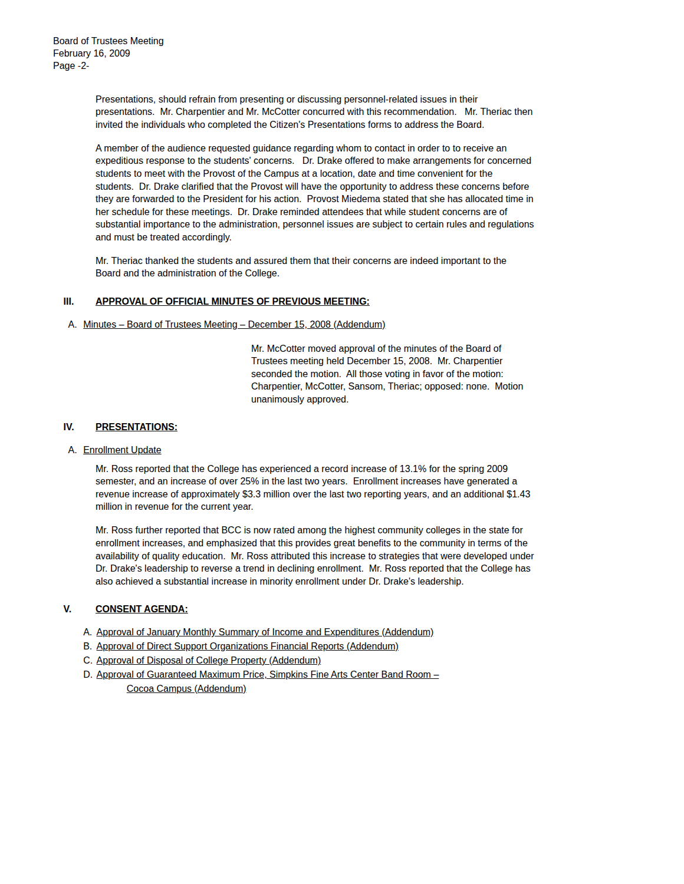Board of Trustees Meeting
February 16, 2009
Page -2-
Presentations, should refrain from presenting or discussing personnel-related issues in their presentations. Mr. Charpentier and Mr. McCotter concurred with this recommendation. Mr. Theriac then invited the individuals who completed the Citizen's Presentations forms to address the Board.
A member of the audience requested guidance regarding whom to contact in order to to receive an expeditious response to the students' concerns. Dr. Drake offered to make arrangements for concerned students to meet with the Provost of the Campus at a location, date and time convenient for the students. Dr. Drake clarified that the Provost will have the opportunity to address these concerns before they are forwarded to the President for his action. Provost Miedema stated that she has allocated time in her schedule for these meetings. Dr. Drake reminded attendees that while student concerns are of substantial importance to the administration, personnel issues are subject to certain rules and regulations and must be treated accordingly.
Mr. Theriac thanked the students and assured them that their concerns are indeed important to the Board and the administration of the College.
III.
APPROVAL OF OFFICIAL MINUTES OF PREVIOUS MEETING:
A.
Minutes – Board of Trustees Meeting – December 15, 2008 (Addendum)
Mr. McCotter moved approval of the minutes of the Board of Trustees meeting held December 15, 2008. Mr. Charpentier seconded the motion. All those voting in favor of the motion: Charpentier, McCotter, Sansom, Theriac; opposed: none. Motion unanimously approved.
IV.
PRESENTATIONS:
A.
Enrollment Update
Mr. Ross reported that the College has experienced a record increase of 13.1% for the spring 2009 semester, and an increase of over 25% in the last two years. Enrollment increases have generated a revenue increase of approximately $3.3 million over the last two reporting years, and an additional $1.43 million in revenue for the current year.
Mr. Ross further reported that BCC is now rated among the highest community colleges in the state for enrollment increases, and emphasized that this provides great benefits to the community in terms of the availability of quality education. Mr. Ross attributed this increase to strategies that were developed under Dr. Drake's leadership to reverse a trend in declining enrollment. Mr. Ross reported that the College has also achieved a substantial increase in minority enrollment under Dr. Drake's leadership.
V.
CONSENT AGENDA:
A.
Approval of January Monthly Summary of Income and Expenditures (Addendum)
B.
Approval of Direct Support Organizations Financial Reports (Addendum)
C.
Approval of Disposal of College Property (Addendum)
D.
Approval of Guaranteed Maximum Price, Simpkins Fine Arts Center Band Room –
Cocoa Campus (Addendum)